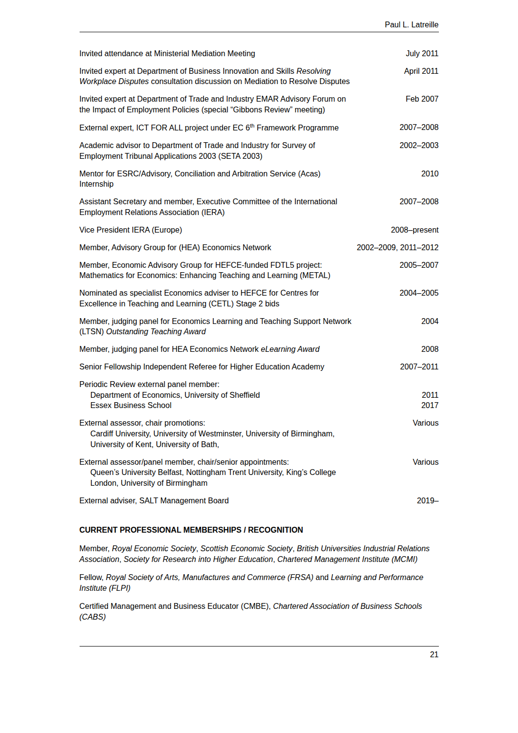Paul L. Latreille
| Invited attendance at Ministerial Mediation Meeting | July 2011 |
| Invited expert at Department of Business Innovation and Skills Resolving Workplace Disputes consultation discussion on Mediation to Resolve Disputes | April 2011 |
| Invited expert at Department of Trade and Industry EMAR Advisory Forum on the Impact of Employment Policies (special “Gibbons Review” meeting) | Feb 2007 |
| External expert, ICT FOR ALL project under EC 6 th Framework Programme | 2007–2008 |
| Academic advisor to Department of Trade and Industry for Survey of Employment Tribunal Applications 2003 (SETA 2003) | 2002–2003 |
| Mentor for ESRC/Advisory, Conciliation and Arbitration Service (Acas) Internship | 2010 |
| Assistant Secretary and member, Executive Committee of the International Employment Relations Association (IERA) | 2007–2008 |
| Vice President IERA (Europe) | 2008–present |
| Member, Advisory Group for (HEA) Economics Network | 2002–2009, 2011–2012 |
| Member, Economic Advisory Group for HEFCE-funded FDTL5 project: Mathematics for Economics: Enhancing Teaching and Learning (METAL) | 2005–2007 |
| Nominated as specialist Economics adviser to HEFCE for Centres for Excellence in Teaching and Learning (CETL) Stage 2 bids | 2004–2005 |
| Member, judging panel for Economics Learning and Teaching Support Network (LTSN) Outstanding Teaching Award | 2004 |
| Member, judging panel for HEA Economics Network eLearning Award | 2008 |
| Senior Fellowship Independent Referee for Higher Education Academy | 2007–2011 |
| Periodic Review external panel member: Department of Economics, University of Sheffield Essex Business School | 2011 2017 |
| External assessor, chair promotions: Cardiff University, University of Westminster, University of Birmingham, University of Kent, University of Bath, | Various |
| External assessor/panel member, chair/senior appointments: Queen’s University Belfast, Nottingham Trent University, King’s College London, University of Birmingham | Various |
| External adviser, SALT Management Board | 2019– |
CURRENT PROFESSIONAL MEMBERSHIPS / RECOGNITION
Member, Royal Economic Society, Scottish Economic Society, British Universities Industrial Relations Association, Society for Research into Higher Education, Chartered Management Institute (MCMI)
Fellow, Royal Society of Arts, Manufactures and Commerce (FRSA) and Learning and Performance Institute (FLPI)
Certified Management and Business Educator (CMBE), Chartered Association of Business Schools (CABS)
21